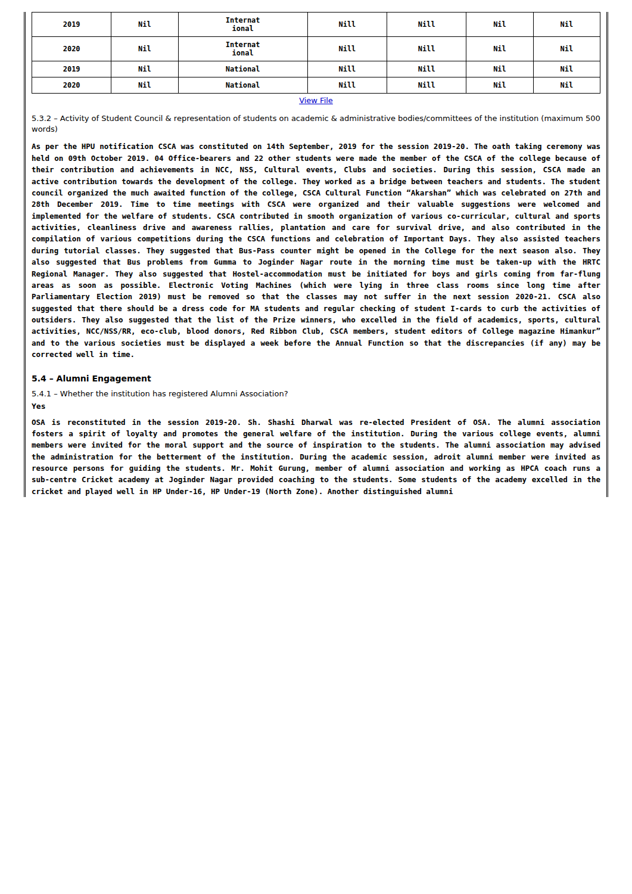| 2019 | Nil | Internat ional | Nill | Nill | Nil | Nil |
| 2020 | Nil | Internat ional | Nill | Nill | Nil | Nil |
| 2019 | Nil | National | Nill | Nill | Nil | Nil |
| 2020 | Nil | National | Nill | Nill | Nil | Nil |
View File
5.3.2 – Activity of Student Council & representation of students on academic & administrative bodies/committees of the institution (maximum 500 words)
As per the HPU notification CSCA was constituted on 14th September, 2019 for the session 2019-20. The oath taking ceremony was held on 09th October 2019. 04 Office-bearers and 22 other students were made the member of the CSCA of the college because of their contribution and achievements in NCC, NSS, Cultural events, Clubs and societies. During this session, CSCA made an active contribution towards the development of the college. They worked as a bridge between teachers and students. The student council organized the much awaited function of the college, CSCA Cultural Function “Akarshan” which was celebrated on 27th and 28th December 2019. Time to time meetings with CSCA were organized and their valuable suggestions were welcomed and implemented for the welfare of students. CSCA contributed in smooth organization of various co-curricular, cultural and sports activities, cleanliness drive and awareness rallies, plantation and care for survival drive, and also contributed in the compilation of various competitions during the CSCA functions and celebration of Important Days. They also assisted teachers during tutorial classes. They suggested that Bus-Pass counter might be opened in the College for the next season also. They also suggested that Bus problems from Gumma to Joginder Nagar route in the morning time must be taken-up with the HRTC Regional Manager. They also suggested that Hostel-accommodation must be initiated for boys and girls coming from far-flung areas as soon as possible. Electronic Voting Machines (which were lying in three class rooms since long time after Parliamentary Election 2019) must be removed so that the classes may not suffer in the next session 2020-21. CSCA also suggested that there should be a dress code for MA students and regular checking of student I-cards to curb the activities of outsiders. They also suggested that the list of the Prize winners, who excelled in the field of academics, sports, cultural activities, NCC/NSS/RR, eco-club, blood donors, Red Ribbon Club, CSCA members, student editors of College magazine Himankur” and to the various societies must be displayed a week before the Annual Function so that the discrepancies (if any) may be corrected well in time.
5.4 – Alumni Engagement
5.4.1 – Whether the institution has registered Alumni Association?
Yes
OSA is reconstituted in the session 2019-20. Sh. Shashi Dharwal was re-elected President of OSA. The alumni association fosters a spirit of loyalty and promotes the general welfare of the institution. During the various college events, alumni members were invited for the moral support and the source of inspiration to the students. The alumni association may advised the administration for the betterment of the institution. During the academic session, adroit alumni member were invited as resource persons for guiding the students. Mr. Mohit Gurung, member of alumni association and working as HPCA coach runs a sub-centre Cricket academy at Joginder Nagar provided coaching to the students. Some students of the academy excelled in the cricket and played well in HP Under-16, HP Under-19 (North Zone). Another distinguished alumni